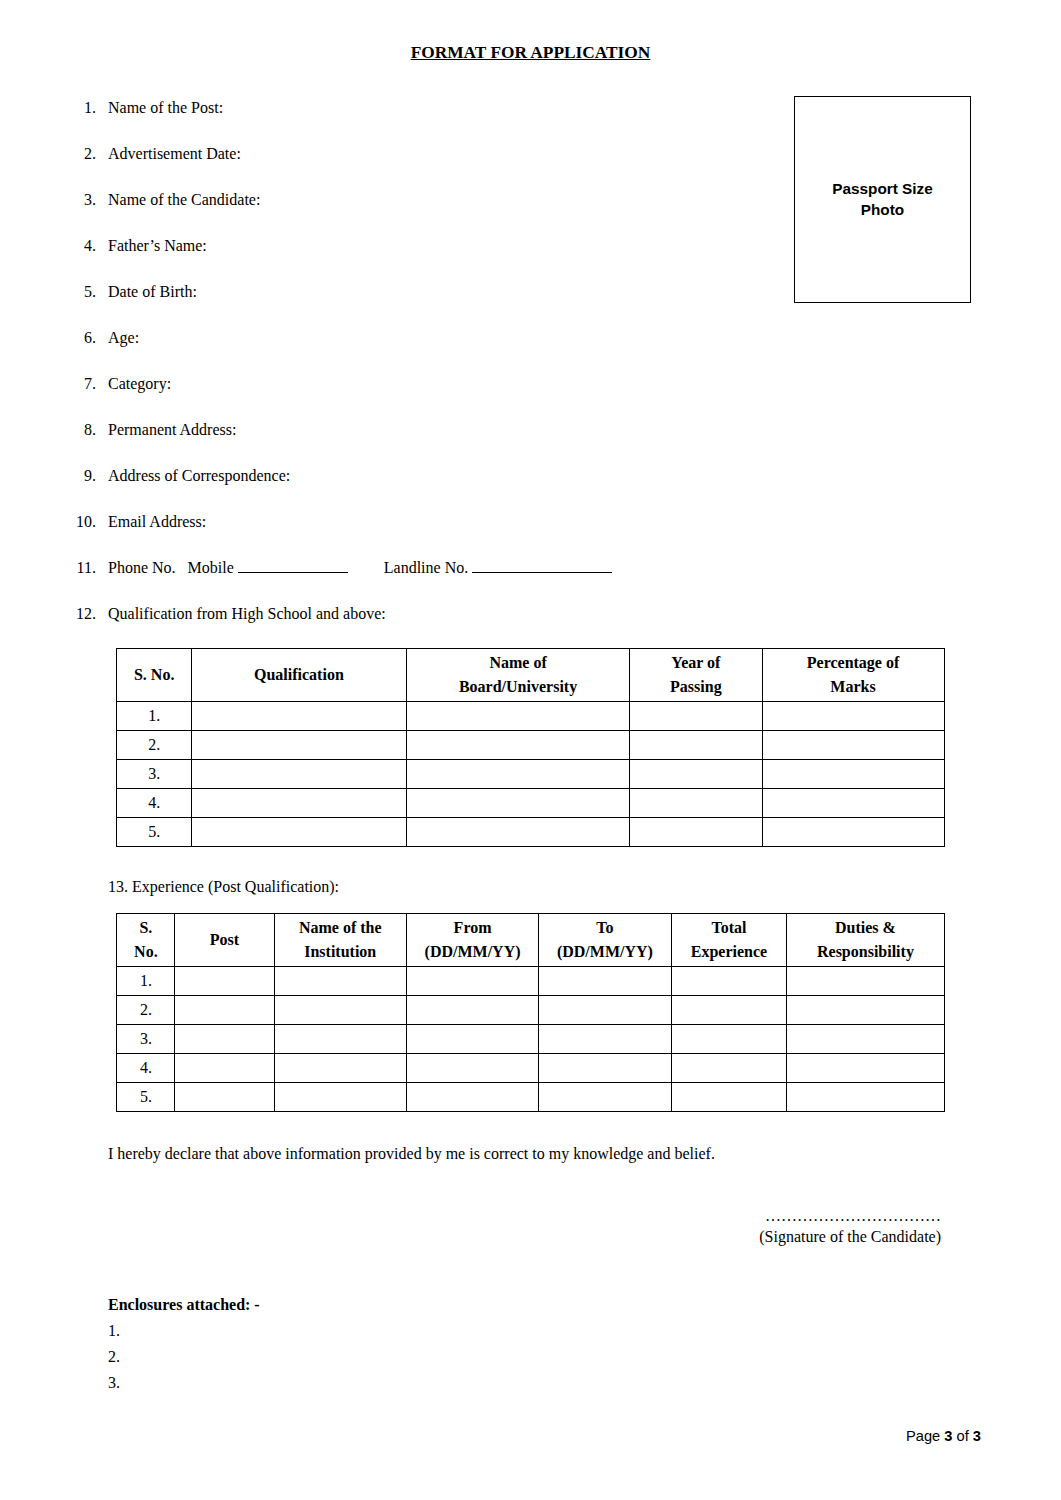FORMAT FOR APPLICATION
Passport Size
Photo
Name of the Post:
Advertisement Date:
Name of the Candidate:
Father’s Name:
Date of Birth:
Age:
Category:
Permanent Address:
Address of Correspondence:
Email Address:
Phone No. Mobile Landline No.
Qualification from High School and above:
| S. No. | Qualification | Name of Board/University | Year of Passing | Percentage of Marks |
| --- | --- | --- | --- | --- |
| 1. | | | | |
| 2. | | | | |
| 3. | | | | |
| 4. | | | | |
| 5. | | | | |
13. Experience (Post Qualification):
| S. No. | Post | Name of the Institution | From (DD/MM/YY) | To (DD/MM/YY) | Total Experience | Duties & Responsibility |
| --- | --- | --- | --- | --- | --- | --- |
| 1. | | | | | | |
| 2. | | | | | | |
| 3. | | | | | | |
| 4. | | | | | | |
| 5. | | | | | | |
I hereby declare that above information provided by me is correct to my knowledge and belief.
……………………………
(Signature of the Candidate)
Enclosures attached: -
1.
2.
3.
Page 3 of 3